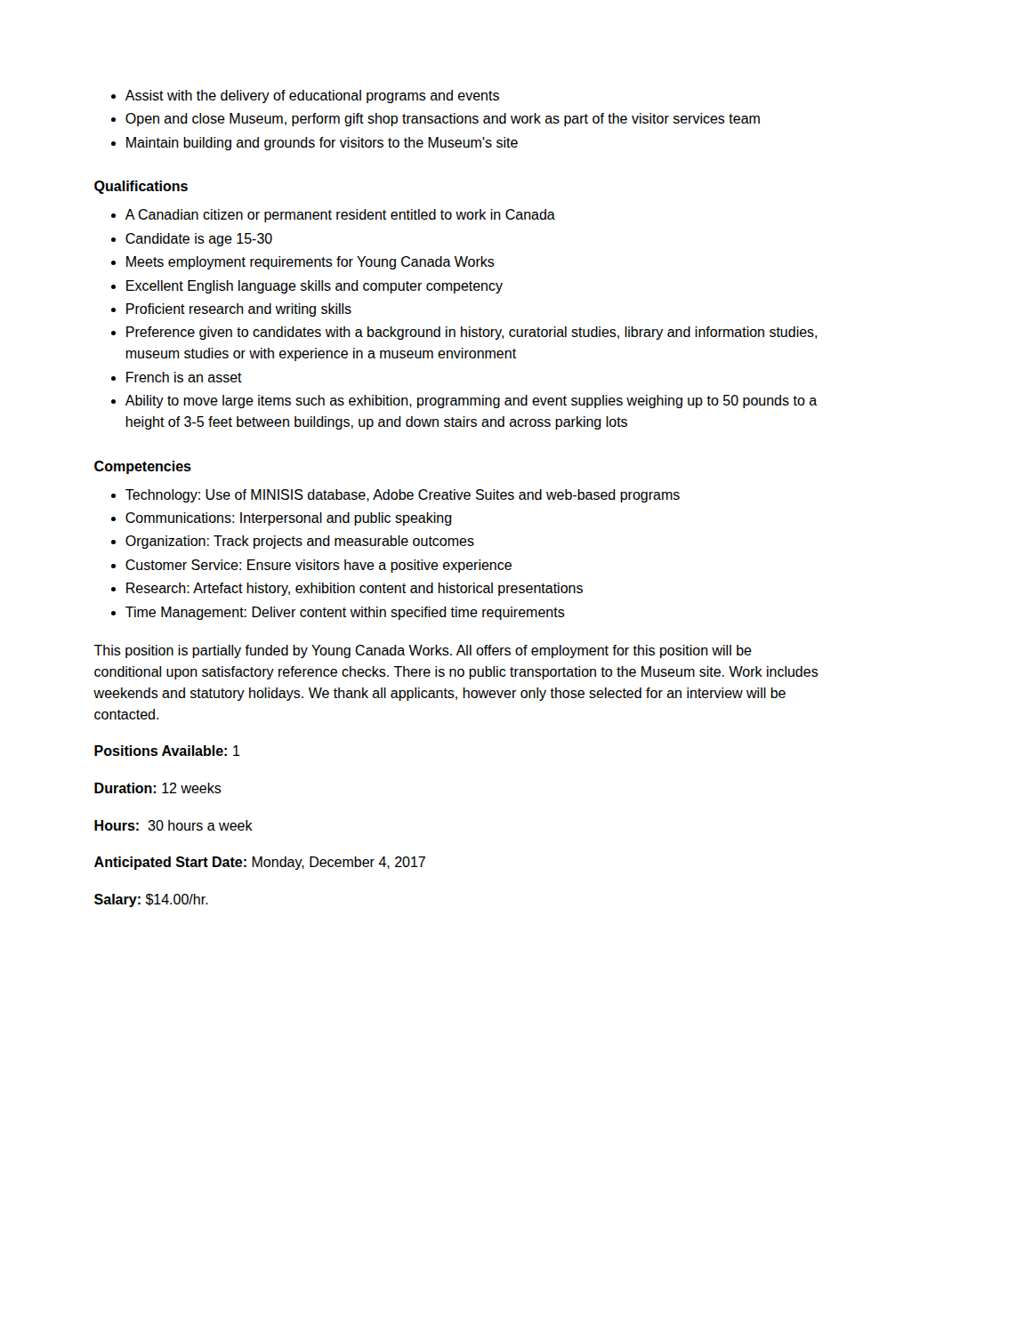Assist with the delivery of educational programs and events
Open and close Museum, perform gift shop transactions and work as part of the visitor services team
Maintain building and grounds for visitors to the Museum's site
Qualifications
A Canadian citizen or permanent resident entitled to work in Canada
Candidate is age 15-30
Meets employment requirements for Young Canada Works
Excellent English language skills and computer competency
Proficient research and writing skills
Preference given to candidates with a background in history, curatorial studies, library and information studies, museum studies or with experience in a museum environment
French is an asset
Ability to move large items such as exhibition, programming and event supplies weighing up to 50 pounds to a height of 3-5 feet between buildings, up and down stairs and across parking lots
Competencies
Technology: Use of MINISIS database, Adobe Creative Suites and web-based programs
Communications: Interpersonal and public speaking
Organization: Track projects and measurable outcomes
Customer Service: Ensure visitors have a positive experience
Research: Artefact history, exhibition content and historical presentations
Time Management: Deliver content within specified time requirements
This position is partially funded by Young Canada Works. All offers of employment for this position will be conditional upon satisfactory reference checks. There is no public transportation to the Museum site. Work includes weekends and statutory holidays. We thank all applicants, however only those selected for an interview will be contacted.
Positions Available: 1
Duration: 12 weeks
Hours: 30 hours a week
Anticipated Start Date: Monday, December 4, 2017
Salary: $14.00/hr.